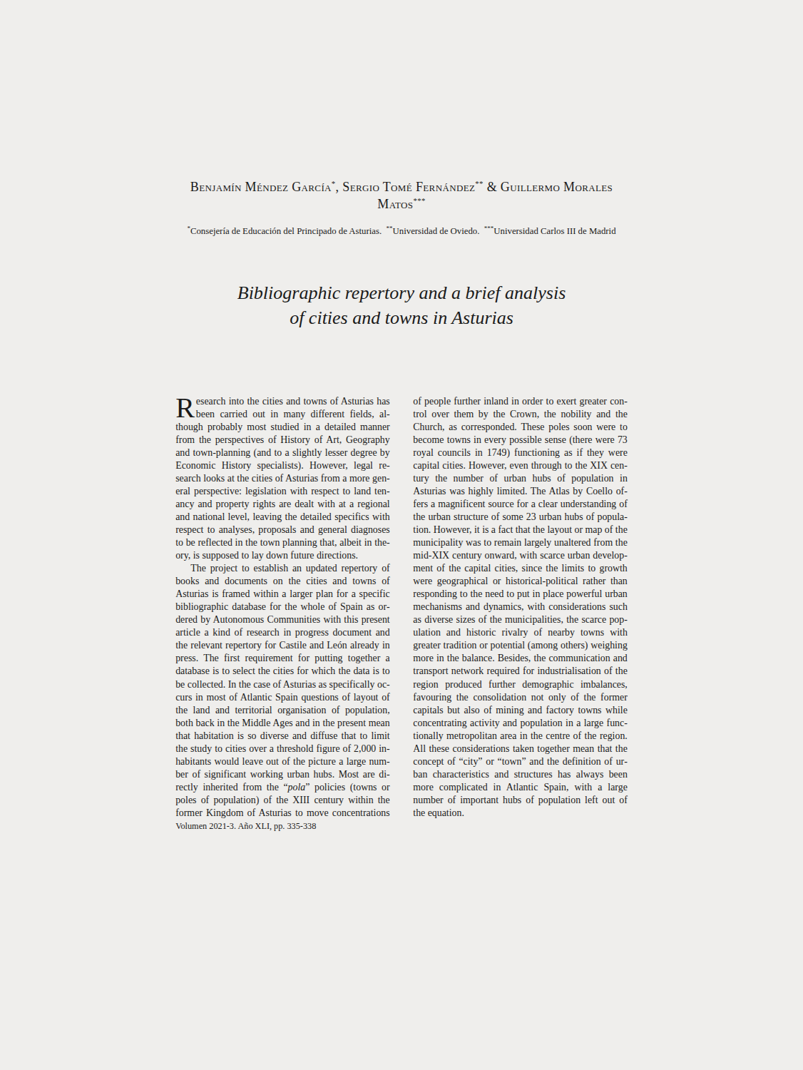Benjamín Méndez García*, Sergio Tomé Fernández** & Guillermo Morales Matos***
*Consejería de Educación del Principado de Asturias. **Universidad de Oviedo. ***Universidad Carlos III de Madrid
Bibliographic repertory and a brief analysis
of cities and towns in Asturias
Research into the cities and towns of Asturias has been carried out in many different fields, although probably most studied in a detailed manner from the perspectives of History of Art, Geography and town-planning (and to a slightly lesser degree by Economic History specialists). However, legal research looks at the cities of Asturias from a more general perspective: legislation with respect to land tenancy and property rights are dealt with at a regional and national level, leaving the detailed specifics with respect to analyses, proposals and general diagnoses to be reflected in the town planning that, albeit in theory, is supposed to lay down future directions.
The project to establish an updated repertory of books and documents on the cities and towns of Asturias is framed within a larger plan for a specific bibliographic database for the whole of Spain as ordered by Autonomous Communities with this present article a kind of research in progress document and the relevant repertory for Castile and León already in press. The first requirement for putting together a database is to select the cities for which the data is to be collected. In the case of Asturias as specifically occurs in most of Atlantic Spain questions of layout of the land and territorial organisation of population, both back in the Middle Ages and in the present mean that habitation is so diverse and diffuse that to limit the study to cities over a threshold figure of 2,000 inhabitants would leave out of the picture a large number of significant working urban hubs. Most are directly inherited from the “pola” policies (towns or poles of population) of the XIII century within the former Kingdom of Asturias to move concentrations of people further inland in order to exert greater control over them by the Crown, the nobility and the Church, as corresponded. These poles soon were to become towns in every possible sense (there were 73 royal councils in 1749) functioning as if they were capital cities. However, even through to the XIX century the number of urban hubs of population in Asturias was highly limited. The Atlas by Coello offers a magnificent source for a clear understanding of the urban structure of some 23 urban hubs of population. However, it is a fact that the layout or map of the municipality was to remain largely unaltered from the mid-XIX century onward, with scarce urban development of the capital cities, since the limits to growth were geographical or historical-political rather than responding to the need to put in place powerful urban mechanisms and dynamics, with considerations such as diverse sizes of the municipalities, the scarce population and historic rivalry of nearby towns with greater tradition or potential (among others) weighing more in the balance. Besides, the communication and transport network required for industrialisation of the region produced further demographic imbalances, favouring the consolidation not only of the former capitals but also of mining and factory towns while concentrating activity and population in a large functionally metropolitan area in the centre of the region. All these considerations taken together mean that the concept of “city” or “town” and the definition of urban characteristics and structures has always been more complicated in Atlantic Spain, with a large number of important hubs of population left out of the equation.
Volumen 2021-3. Año XLI, pp. 335-338